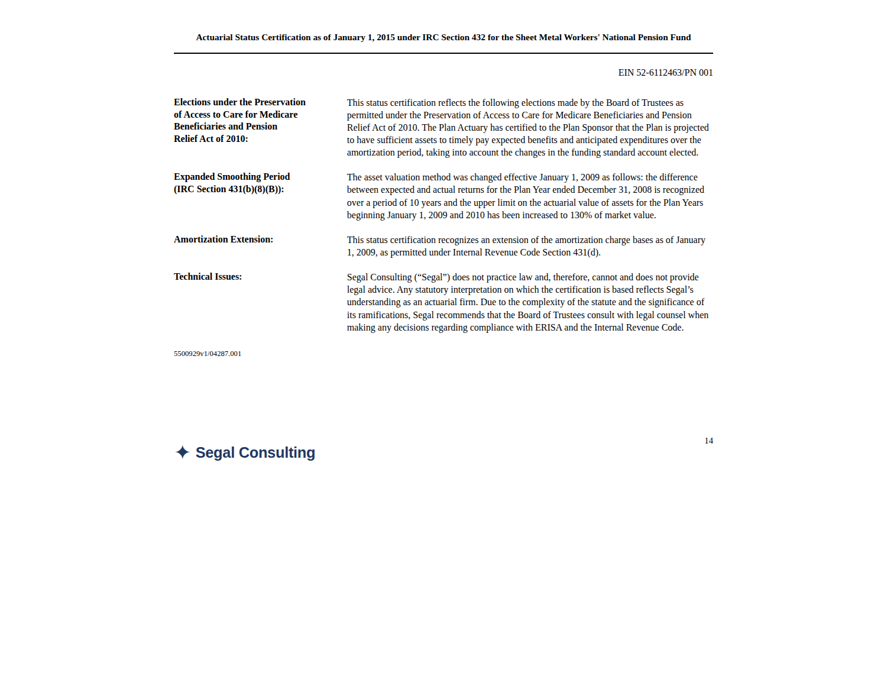Actuarial Status Certification as of January 1, 2015 under IRC Section 432 for the Sheet Metal Workers' National Pension Fund
EIN 52-6112463/PN 001
| Elections under the Preservation of Access to Care for Medicare Beneficiaries and Pension Relief Act of 2010: | This status certification reflects the following elections made by the Board of Trustees as permitted under the Preservation of Access to Care for Medicare Beneficiaries and Pension Relief Act of 2010. The Plan Actuary has certified to the Plan Sponsor that the Plan is projected to have sufficient assets to timely pay expected benefits and anticipated expenditures over the amortization period, taking into account the changes in the funding standard account elected. |
| Expanded Smoothing Period (IRC Section 431(b)(8)(B)): | The asset valuation method was changed effective January 1, 2009 as follows: the difference between expected and actual returns for the Plan Year ended December 31, 2008 is recognized over a period of 10 years and the upper limit on the actuarial value of assets for the Plan Years beginning January 1, 2009 and 2010 has been increased to 130% of market value. |
| Amortization Extension: | This status certification recognizes an extension of the amortization charge bases as of January 1, 2009, as permitted under Internal Revenue Code Section 431(d). |
| Technical Issues: | Segal Consulting (“Segal”) does not practice law and, therefore, cannot and does not provide legal advice. Any statutory interpretation on which the certification is based reflects Segal’s understanding as an actuarial firm. Due to the complexity of the statute and the significance of its ramifications, Segal recommends that the Board of Trustees consult with legal counsel when making any decisions regarding compliance with ERISA and the Internal Revenue Code. |
5500929v1/04287.001
✦ Segal Consulting
14